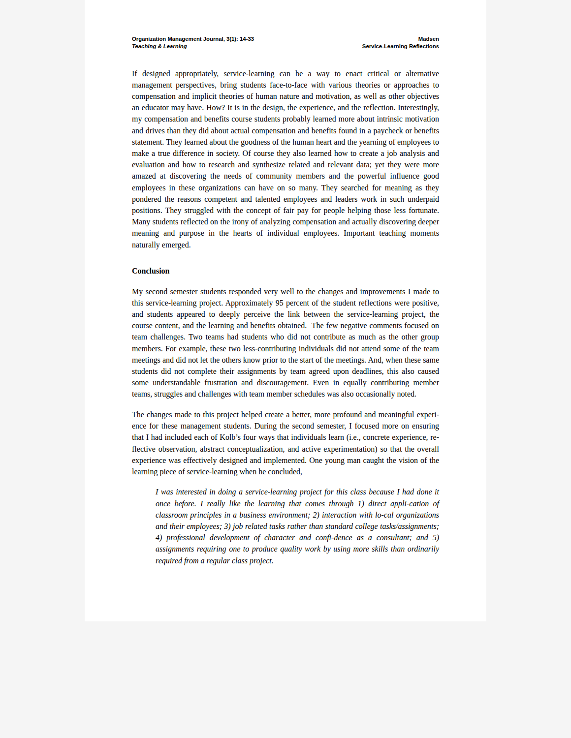Organization Management Journal, 3(1): 14-33 Madsen
Teaching & Learning Service-Learning Reflections
If designed appropriately, service-learning can be a way to enact critical or alternative management perspectives, bring students face-to-face with various theories or approaches to compensation and implicit theories of human nature and motivation, as well as other objectives an educator may have. How? It is in the design, the experience, and the reflection. Interestingly, my compensation and benefits course students probably learned more about intrinsic motivation and drives than they did about actual compensation and benefits found in a paycheck or benefits statement. They learned about the goodness of the human heart and the yearning of employees to make a true difference in society. Of course they also learned how to create a job analysis and evaluation and how to research and synthesize related and relevant data; yet they were more amazed at discovering the needs of community members and the powerful influence good employees in these organizations can have on so many. They searched for meaning as they pondered the reasons competent and talented employees and leaders work in such underpaid positions. They struggled with the concept of fair pay for people helping those less fortunate. Many students reflected on the irony of analyzing compensation and actually discovering deeper meaning and purpose in the hearts of individual employees. Important teaching moments naturally emerged.
Conclusion
My second semester students responded very well to the changes and improvements I made to this service-learning project. Approximately 95 percent of the student reflections were positive, and students appeared to deeply perceive the link between the service-learning project, the course content, and the learning and benefits obtained. The few negative comments focused on team challenges. Two teams had students who did not contribute as much as the other group members. For example, these two less-contributing individuals did not attend some of the team meetings and did not let the others know prior to the start of the meetings. And, when these same students did not complete their assignments by team agreed upon deadlines, this also caused some understandable frustration and discouragement. Even in equally contributing member teams, struggles and challenges with team member schedules was also occasionally noted.
The changes made to this project helped create a better, more profound and meaningful experi-ence for these management students. During the second semester, I focused more on ensuring that I had included each of Kolb’s four ways that individuals learn (i.e., concrete experience, re-flective observation, abstract conceptualization, and active experimentation) so that the overall experience was effectively designed and implemented. One young man caught the vision of the learning piece of service-learning when he concluded,
I was interested in doing a service-learning project for this class because I had done it once before. I really like the learning that comes through 1) direct appli-cation of classroom principles in a business environment; 2) interaction with lo-cal organizations and their employees; 3) job related tasks rather than standard college tasks/assignments; 4) professional development of character and confi-dence as a consultant; and 5) assignments requiring one to produce quality work by using more skills than ordinarily required from a regular class project.